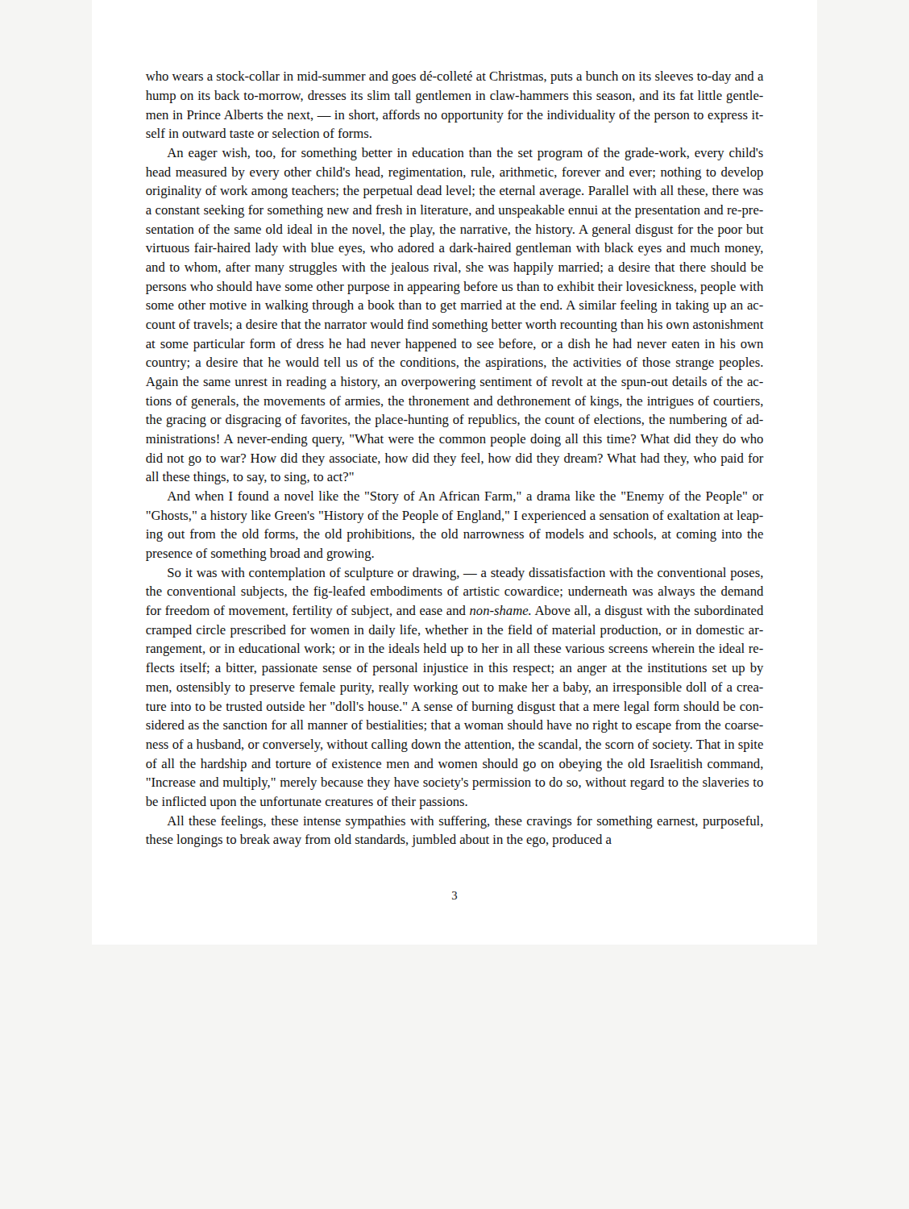who wears a stock-collar in mid-summer and goes dé-colleté at Christmas, puts a bunch on its sleeves to-day and a hump on its back to-morrow, dresses its slim tall gentlemen in claw-hammers this season, and its fat little gentlemen in Prince Alberts the next, — in short, affords no opportunity for the individuality of the person to express itself in outward taste or selection of forms.
An eager wish, too, for something better in education than the set program of the grade-work, every child's head measured by every other child's head, regimentation, rule, arithmetic, forever and ever; nothing to develop originality of work among teachers; the perpetual dead level; the eternal average. Parallel with all these, there was a constant seeking for something new and fresh in literature, and unspeakable ennui at the presentation and re-presentation of the same old ideal in the novel, the play, the narrative, the history. A general disgust for the poor but virtuous fair-haired lady with blue eyes, who adored a dark-haired gentleman with black eyes and much money, and to whom, after many struggles with the jealous rival, she was happily married; a desire that there should be persons who should have some other purpose in appearing before us than to exhibit their lovesickness, people with some other motive in walking through a book than to get married at the end. A similar feeling in taking up an account of travels; a desire that the narrator would find something better worth recounting than his own astonishment at some particular form of dress he had never happened to see before, or a dish he had never eaten in his own country; a desire that he would tell us of the conditions, the aspirations, the activities of those strange peoples. Again the same unrest in reading a history, an overpowering sentiment of revolt at the spun-out details of the actions of generals, the movements of armies, the thronement and dethronement of kings, the intrigues of courtiers, the gracing or disgracing of favorites, the place-hunting of republics, the count of elections, the numbering of administrations! A never-ending query, "What were the common people doing all this time? What did they do who did not go to war? How did they associate, how did they feel, how did they dream? What had they, who paid for all these things, to say, to sing, to act?"
And when I found a novel like the "Story of An African Farm," a drama like the "Enemy of the People" or "Ghosts," a history like Green's "History of the People of England," I experienced a sensation of exaltation at leaping out from the old forms, the old prohibitions, the old narrowness of models and schools, at coming into the presence of something broad and growing.
So it was with contemplation of sculpture or drawing, — a steady dissatisfaction with the conventional poses, the conventional subjects, the fig-leafed embodiments of artistic cowardice; underneath was always the demand for freedom of movement, fertility of subject, and ease and non-shame. Above all, a disgust with the subordinated cramped circle prescribed for women in daily life, whether in the field of material production, or in domestic arrangement, or in educational work; or in the ideals held up to her in all these various screens wherein the ideal reflects itself; a bitter, passionate sense of personal injustice in this respect; an anger at the institutions set up by men, ostensibly to preserve female purity, really working out to make her a baby, an irresponsible doll of a creature into to be trusted outside her "doll's house." A sense of burning disgust that a mere legal form should be considered as the sanction for all manner of bestialities; that a woman should have no right to escape from the coarseness of a husband, or conversely, without calling down the attention, the scandal, the scorn of society. That in spite of all the hardship and torture of existence men and women should go on obeying the old Israelitish command, "Increase and multiply," merely because they have society's permission to do so, without regard to the slaveries to be inflicted upon the unfortunate creatures of their passions.
All these feelings, these intense sympathies with suffering, these cravings for something earnest, purposeful, these longings to break away from old standards, jumbled about in the ego, produced a
3